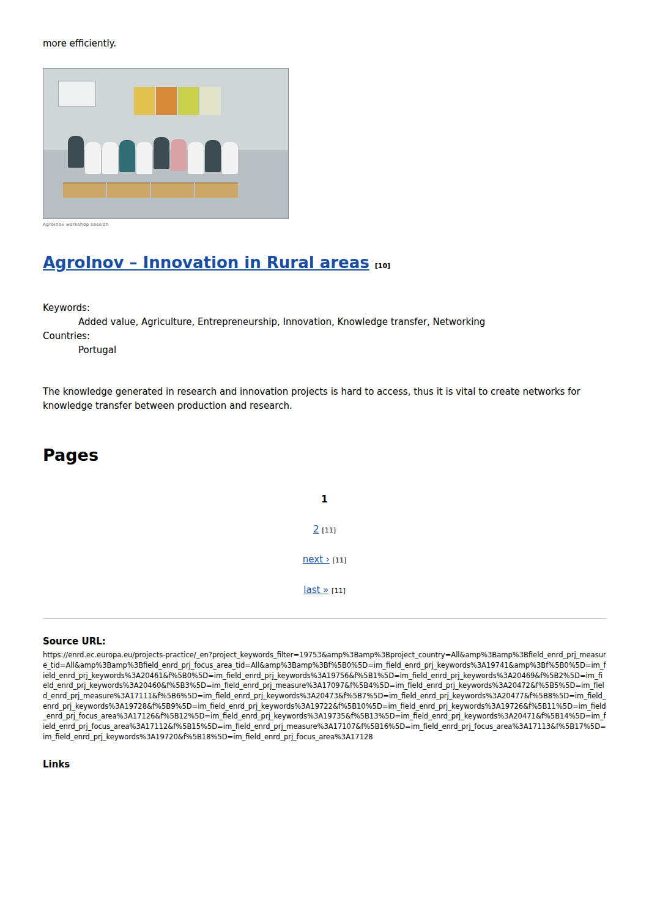more efficiently.
AgroInov workshop session
AgroInov – Innovation in Rural areas [10]
Keywords:
Added value, Agriculture, Entrepreneurship, Innovation, Knowledge transfer, Networking
Countries:
Portugal
The knowledge generated in research and innovation projects is hard to access, thus it is vital to create networks for knowledge transfer between production and research.
Pages
1
2 [11]
next › [11]
last » [11]
Source URL:
https://enrd.ec.europa.eu/projects-practice/_en?project_keywords_filter=19753&amp%3Bamp%3Bproject_country=All&amp%3Bamp%3Bfield_enrd_prj_measure_tid=All&amp%3Bamp%3Bfield_enrd_prj_focus_area_tid=All&amp%3Bamp%3Bf%5B0%5D=im_field_enrd_prj_keywords%3A19741&amp%3Bf%5B0%5D=im_field_enrd_prj_keywords%3A20461&f%5B0%5D=im_field_enrd_prj_keywords%3A19756&f%5B1%5D=im_field_enrd_prj_keywords%3A20469&f%5B2%5D=im_field_enrd_prj_keywords%3A20460&f%5B3%5D=im_field_enrd_prj_measure%3A17097&f%5B4%5D=im_field_enrd_prj_keywords%3A20472&f%5B5%5D=im_field_enrd_prj_measure%3A17111&f%5B6%5D=im_field_enrd_prj_keywords%3A20473&f%5B7%5D=im_field_enrd_prj_keywords%3A20477&f%5B8%5D=im_field_enrd_prj_keywords%3A19728&f%5B9%5D=im_field_enrd_prj_keywords%3A19722&f%5B10%5D=im_field_enrd_prj_keywords%3A19726&f%5B11%5D=im_field_enrd_prj_focus_area%3A17126&f%5B12%5D=im_field_enrd_prj_keywords%3A19735&f%5B13%5D=im_field_enrd_prj_keywords%3A20471&f%5B14%5D=im_field_enrd_prj_focus_area%3A17112&f%5B15%5D=im_field_enrd_prj_measure%3A17107&f%5B16%5D=im_field_enrd_prj_focus_area%3A17113&f%5B17%5D=im_field_enrd_prj_keywords%3A19720&f%5B18%5D=im_field_enrd_prj_focus_area%3A17128
Links